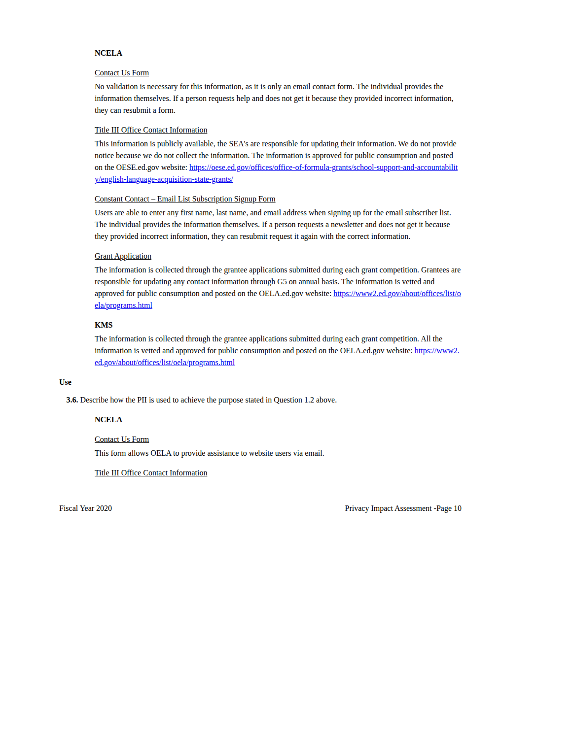NCELA
Contact Us Form
No validation is necessary for this information, as it is only an email contact form. The individual provides the information themselves. If a person requests help and does not get it because they provided incorrect information, they can resubmit a form.
Title III Office Contact Information
This information is publicly available, the SEA's are responsible for updating their information. We do not provide notice because we do not collect the information. The information is approved for public consumption and posted on the OESE.ed.gov website: https://oese.ed.gov/offices/office-of-formula-grants/school-support-and-accountability/english-language-acquisition-state-grants/
Constant Contact – Email List Subscription Signup Form
Users are able to enter any first name, last name, and email address when signing up for the email subscriber list. The individual provides the information themselves. If a person requests a newsletter and does not get it because they provided incorrect information, they can resubmit request it again with the correct information.
Grant Application
The information is collected through the grantee applications submitted during each grant competition. Grantees are responsible for updating any contact information through G5 on annual basis. The information is vetted and approved for public consumption and posted on the OELA.ed.gov website: https://www2.ed.gov/about/offices/list/oela/programs.html
KMS
The information is collected through the grantee applications submitted during each grant competition. All the information is vetted and approved for public consumption and posted on the OELA.ed.gov website: https://www2.ed.gov/about/offices/list/oela/programs.html
Use
3.6. Describe how the PII is used to achieve the purpose stated in Question 1.2 above.
NCELA
Contact Us Form
This form allows OELA to provide assistance to website users via email.
Title III Office Contact Information
Fiscal Year 2020 Privacy Impact Assessment -Page 10